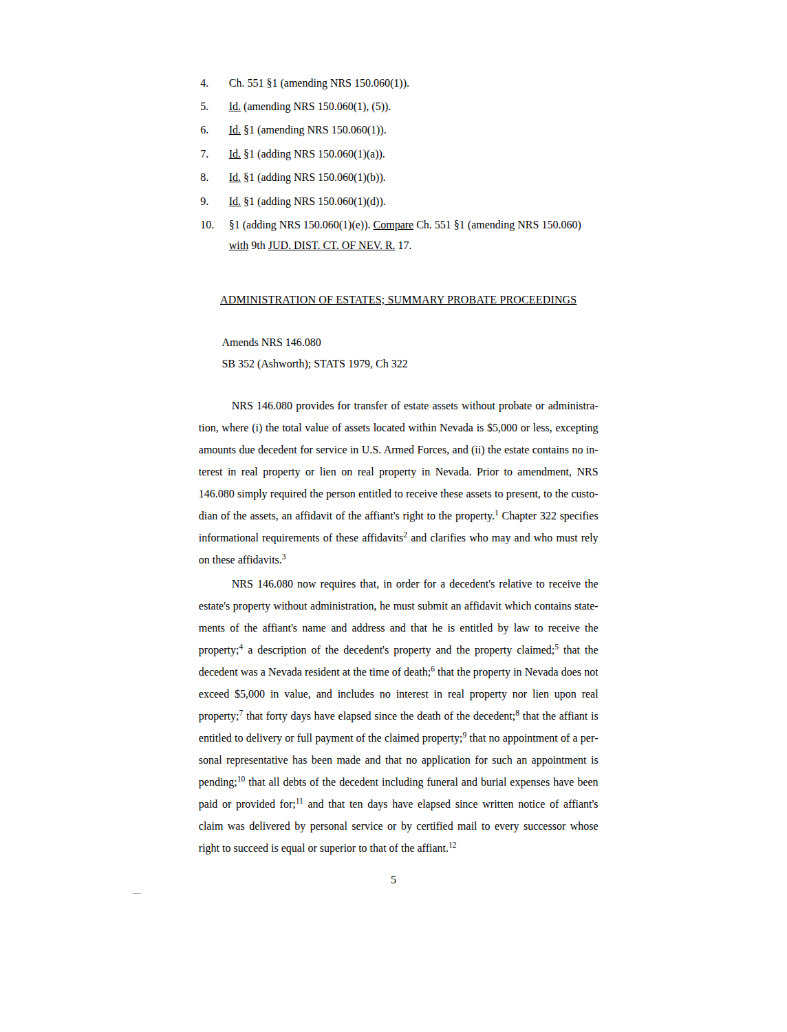4. Ch. 551 §1 (amending NRS 150.060(1)).
5. Id. (amending NRS 150.060(1), (5)).
6. Id. §1 (amending NRS 150.060(1)).
7. Id. §1 (adding NRS 150.060(1)(a)).
8. Id. §1 (adding NRS 150.060(1)(b)).
9. Id. §1 (adding NRS 150.060(1)(d)).
10.§1 (adding NRS 150.060(1)(e)). Compare Ch. 551 §1 (amending NRS 150.060) with 9th JUD. DIST. CT. OF NEV. R. 17.
ADMINISTRATION OF ESTATES; SUMMARY PROBATE PROCEEDINGS
Amends NRS 146.080
SB 352 (Ashworth); STATS 1979, Ch 322
NRS 146.080 provides for transfer of estate assets without probate or administration, where (i) the total value of assets located within Nevada is $5,000 or less, excepting amounts due decedent for service in U.S. Armed Forces, and (ii) the estate contains no interest in real property or lien on real property in Nevada. Prior to amendment, NRS 146.080 simply required the person entitled to receive these assets to present, to the custodian of the assets, an affidavit of the affiant's right to the property.1 Chapter 322 specifies informational requirements of these affidavits2 and clarifies who may and who must rely on these affidavits.3
NRS 146.080 now requires that, in order for a decedent's relative to receive the estate's property without administration, he must submit an affidavit which contains statements of the affiant's name and address and that he is entitled by law to receive the property;4 a description of the decedent's property and the property claimed;5 that the decedent was a Nevada resident at the time of death;6 that the property in Nevada does not exceed $5,000 in value, and includes no interest in real property nor lien upon real property;7 that forty days have elapsed since the death of the decedent;8 that the affiant is entitled to delivery or full payment of the claimed property;9 that no appointment of a personal representative has been made and that no application for such an appointment is pending;10 that all debts of the decedent including funeral and burial expenses have been paid or provided for;11 and that ten days have elapsed since written notice of affiant's claim was delivered by personal service or by certified mail to every successor whose right to succeed is equal or superior to that of the affiant.12
5
—